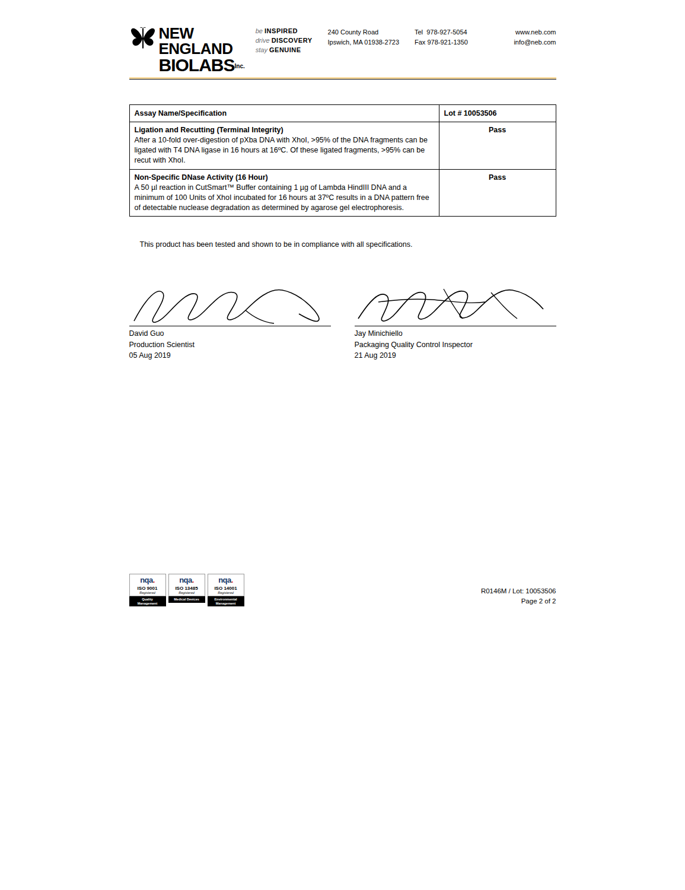NEW
ENGLAND
BIOLABS Inc.
be INSPIRED
drive DISCOVERY
stay GENUINE
240 County Road
Ipswich, MA 01938-2723
Tel 978-927-5054
Fax 978-921-1350
www.neb.com
info@neb.com
| Assay Name/Specification | Lot # 10053506 |
| --- | --- |
| Ligation and Recutting (Terminal Integrity) After a 10-fold over-digestion of pXba DNA with XhoI, >95% of the DNA fragments can be ligated with T4 DNA ligase in 16 hours at 16ºC. Of these ligated fragments, >95% can be recut with XhoI. | Pass |
| Non-Specific DNase Activity (16 Hour) A 50 µl reaction in CutSmart™ Buffer containing 1 µg of Lambda HindIII DNA and a minimum of 100 Units of XhoI incubated for 16 hours at 37ºC results in a DNA pattern free of detectable nuclease degradation as determined by agarose gel electrophoresis. | Pass |
This product has been tested and shown to be in compliance with all specifications.
David Guo
Production Scientist
05 Aug 2019
Jay Minichiello
Packaging Quality Control Inspector
21 Aug 2019
nqa.
ISO 9001 Registered
Quality
Management
nqa.
ISO 13485 Registered
Medical Devices
nqa.
ISO 14001 Registered
Environmental
Management
R0146M / Lot: 10053506
Page 2 of 2